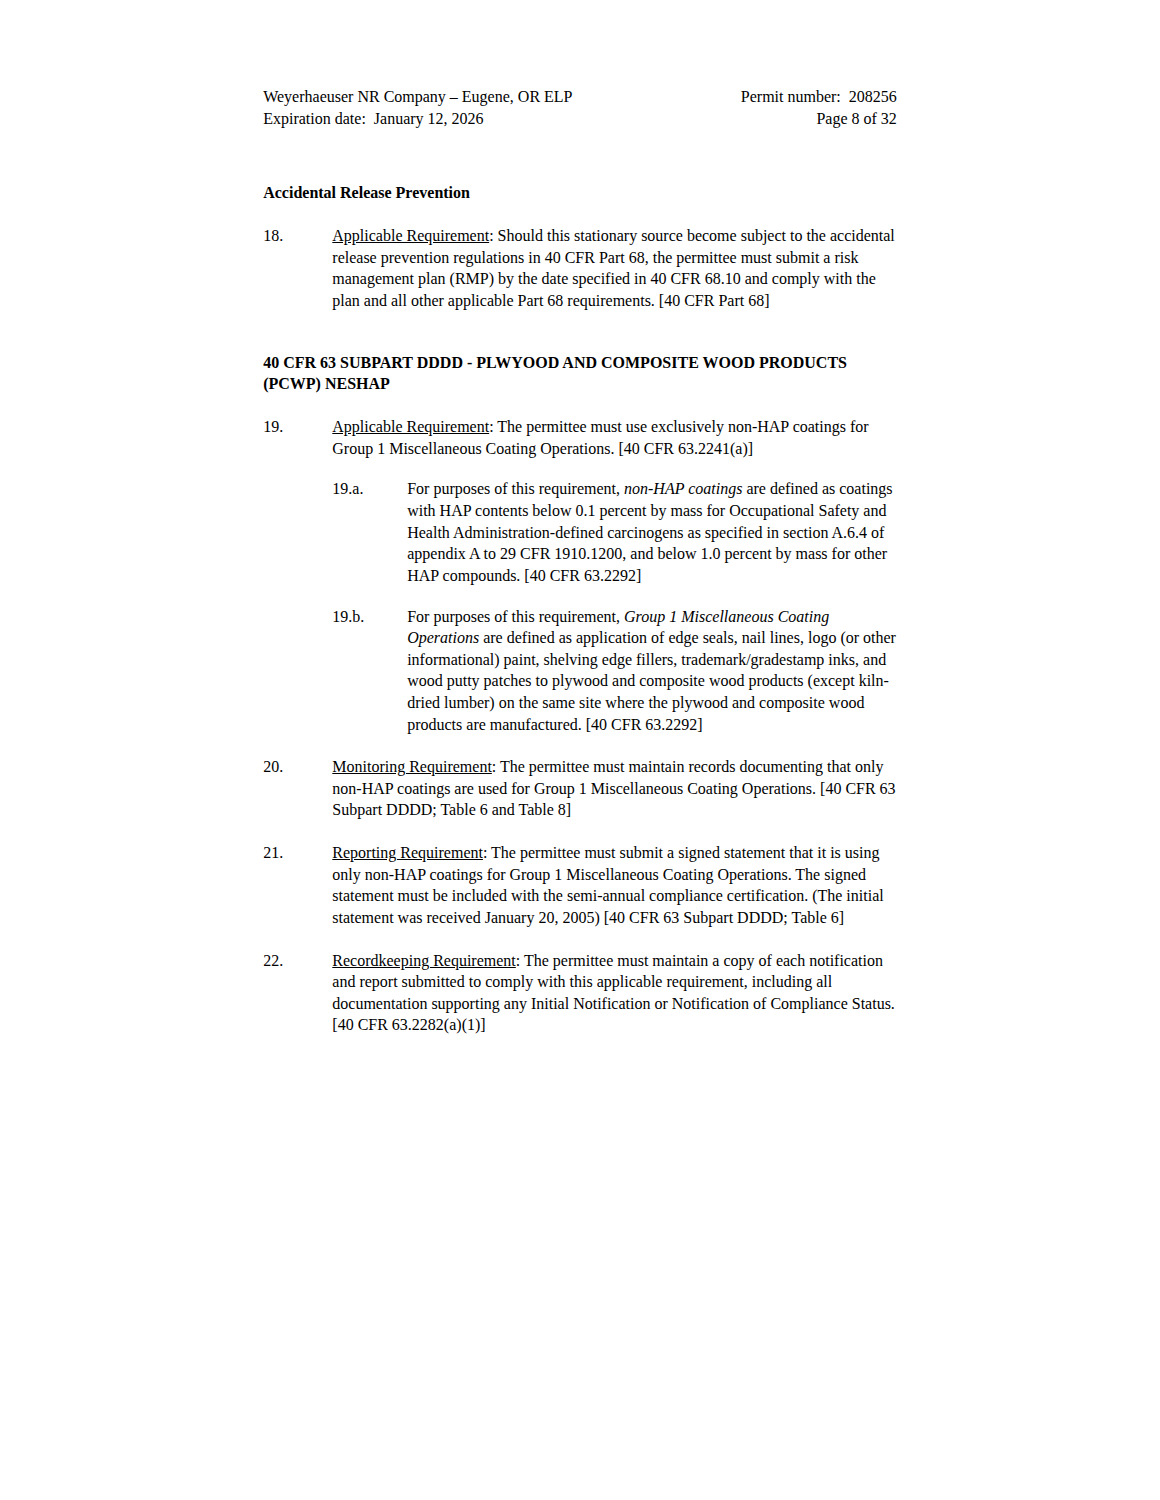| Weyerhaeuser NR Company – Eugene, OR ELP | Permit number: 208256 |
| Expiration date: January 12, 2026 | Page 8 of 32 |
Accidental Release Prevention
18. Applicable Requirement: Should this stationary source become subject to the accidental release prevention regulations in 40 CFR Part 68, the permittee must submit a risk management plan (RMP) by the date specified in 40 CFR 68.10 and comply with the plan and all other applicable Part 68 requirements. [40 CFR Part 68]
40 CFR 63 SUBPART DDDD - PLWYOOD AND COMPOSITE WOOD PRODUCTS (PCWP) NESHAP
19. Applicable Requirement: The permittee must use exclusively non-HAP coatings for Group 1 Miscellaneous Coating Operations. [40 CFR 63.2241(a)]
19.a. For purposes of this requirement, non-HAP coatings are defined as coatings with HAP contents below 0.1 percent by mass for Occupational Safety and Health Administration-defined carcinogens as specified in section A.6.4 of appendix A to 29 CFR 1910.1200, and below 1.0 percent by mass for other HAP compounds. [40 CFR 63.2292]
19.b. For purposes of this requirement, Group 1 Miscellaneous Coating Operations are defined as application of edge seals, nail lines, logo (or other informational) paint, shelving edge fillers, trademark/gradestamp inks, and wood putty patches to plywood and composite wood products (except kiln-dried lumber) on the same site where the plywood and composite wood products are manufactured. [40 CFR 63.2292]
20. Monitoring Requirement: The permittee must maintain records documenting that only non-HAP coatings are used for Group 1 Miscellaneous Coating Operations. [40 CFR 63 Subpart DDDD; Table 6 and Table 8]
21. Reporting Requirement: The permittee must submit a signed statement that it is using only non-HAP coatings for Group 1 Miscellaneous Coating Operations. The signed statement must be included with the semi-annual compliance certification. (The initial statement was received January 20, 2005) [40 CFR 63 Subpart DDDD; Table 6]
22. Recordkeeping Requirement: The permittee must maintain a copy of each notification and report submitted to comply with this applicable requirement, including all documentation supporting any Initial Notification or Notification of Compliance Status. [40 CFR 63.2282(a)(1)]